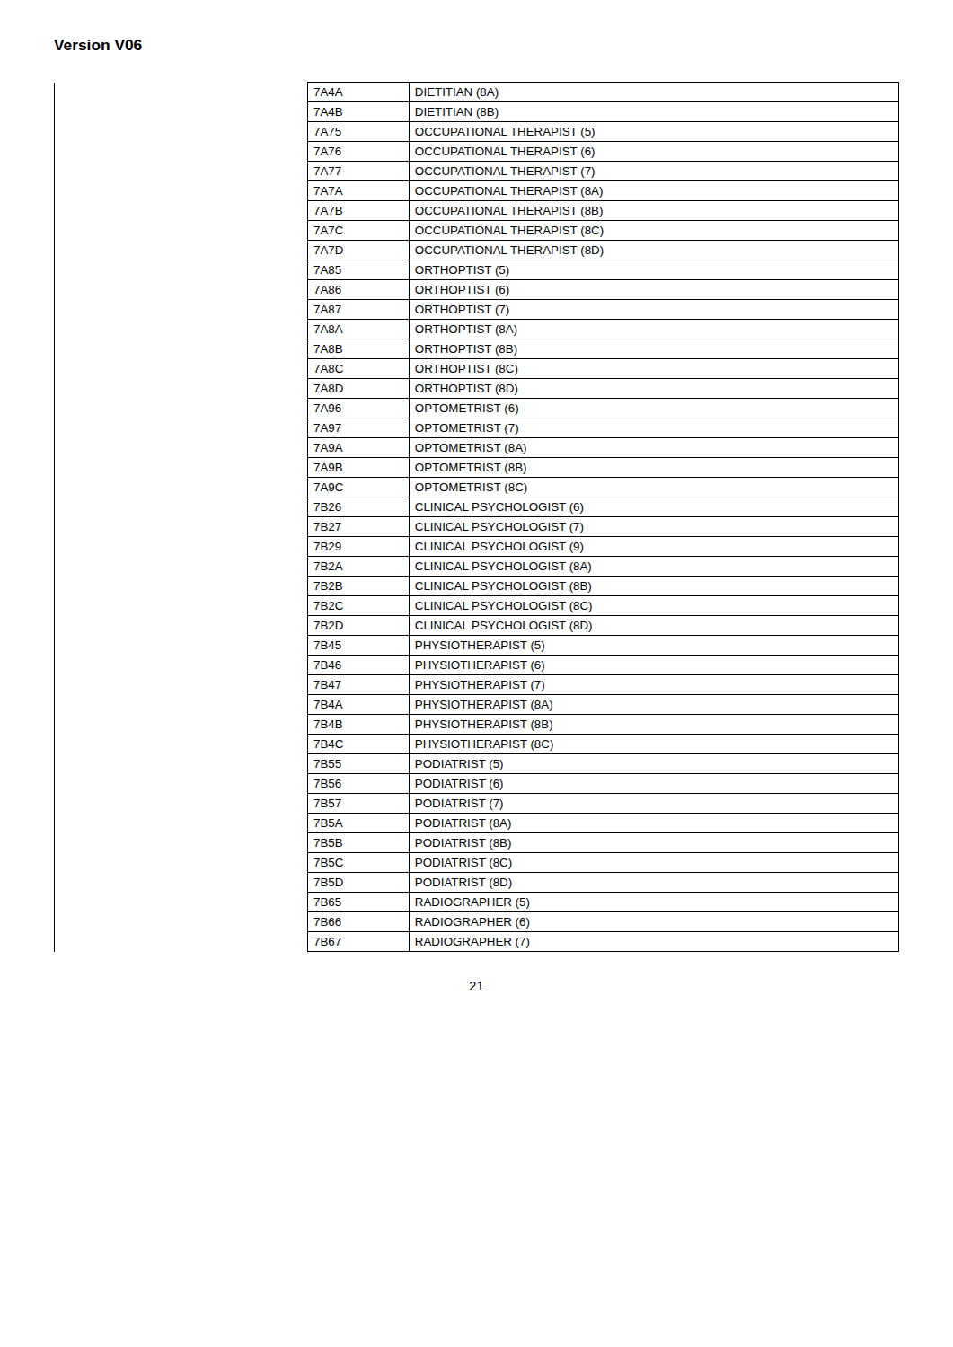Version V06
| | 7A4A | DIETITIAN (8A) |
| 7A4B | DIETITIAN (8B) |
| 7A75 | OCCUPATIONAL THERAPIST (5) |
| 7A76 | OCCUPATIONAL THERAPIST (6) |
| 7A77 | OCCUPATIONAL THERAPIST (7) |
| 7A7A | OCCUPATIONAL THERAPIST (8A) |
| 7A7B | OCCUPATIONAL THERAPIST (8B) |
| 7A7C | OCCUPATIONAL THERAPIST (8C) |
| 7A7D | OCCUPATIONAL THERAPIST (8D) |
| 7A85 | ORTHOPTIST (5) |
| 7A86 | ORTHOPTIST (6) |
| 7A87 | ORTHOPTIST (7) |
| 7A8A | ORTHOPTIST (8A) |
| 7A8B | ORTHOPTIST (8B) |
| 7A8C | ORTHOPTIST (8C) |
| 7A8D | ORTHOPTIST (8D) |
| 7A96 | OPTOMETRIST (6) |
| 7A97 | OPTOMETRIST (7) |
| 7A9A | OPTOMETRIST (8A) |
| 7A9B | OPTOMETRIST (8B) |
| 7A9C | OPTOMETRIST (8C) |
| 7B26 | CLINICAL PSYCHOLOGIST (6) |
| 7B27 | CLINICAL PSYCHOLOGIST (7) |
| 7B29 | CLINICAL PSYCHOLOGIST (9) |
| 7B2A | CLINICAL PSYCHOLOGIST (8A) |
| 7B2B | CLINICAL PSYCHOLOGIST (8B) |
| 7B2C | CLINICAL PSYCHOLOGIST (8C) |
| 7B2D | CLINICAL PSYCHOLOGIST (8D) |
| 7B45 | PHYSIOTHERAPIST (5) |
| 7B46 | PHYSIOTHERAPIST (6) |
| 7B47 | PHYSIOTHERAPIST (7) |
| 7B4A | PHYSIOTHERAPIST (8A) |
| 7B4B | PHYSIOTHERAPIST (8B) |
| 7B4C | PHYSIOTHERAPIST (8C) |
| 7B55 | PODIATRIST (5) |
| 7B56 | PODIATRIST (6) |
| 7B57 | PODIATRIST (7) |
| 7B5A | PODIATRIST (8A) |
| 7B5B | PODIATRIST (8B) |
| 7B5C | PODIATRIST (8C) |
| 7B5D | PODIATRIST (8D) |
| 7B65 | RADIOGRAPHER (5) |
| 7B66 | RADIOGRAPHER (6) |
| 7B67 | RADIOGRAPHER (7) |
21